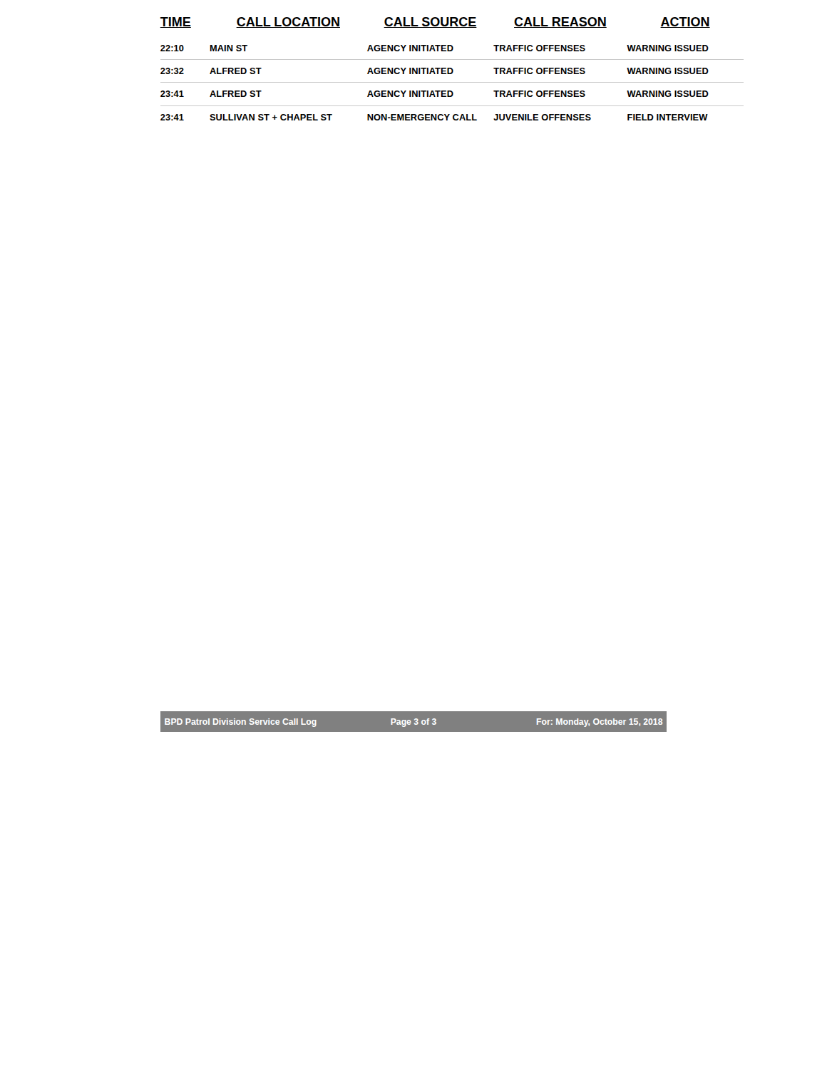| TIME | CALL LOCATION | CALL SOURCE | CALL REASON | ACTION |
| --- | --- | --- | --- | --- |
| 22:10 | MAIN ST | AGENCY INITIATED | TRAFFIC OFFENSES | WARNING ISSUED |
| 23:32 | ALFRED ST | AGENCY INITIATED | TRAFFIC OFFENSES | WARNING ISSUED |
| 23:41 | ALFRED ST | AGENCY INITIATED | TRAFFIC OFFENSES | WARNING ISSUED |
| 23:41 | SULLIVAN ST + CHAPEL ST | NON-EMERGENCY CALL | JUVENILE OFFENSES | FIELD INTERVIEW |
BPD Patrol Division Service Call Log Page 3 of 3 For: Monday, October 15, 2018